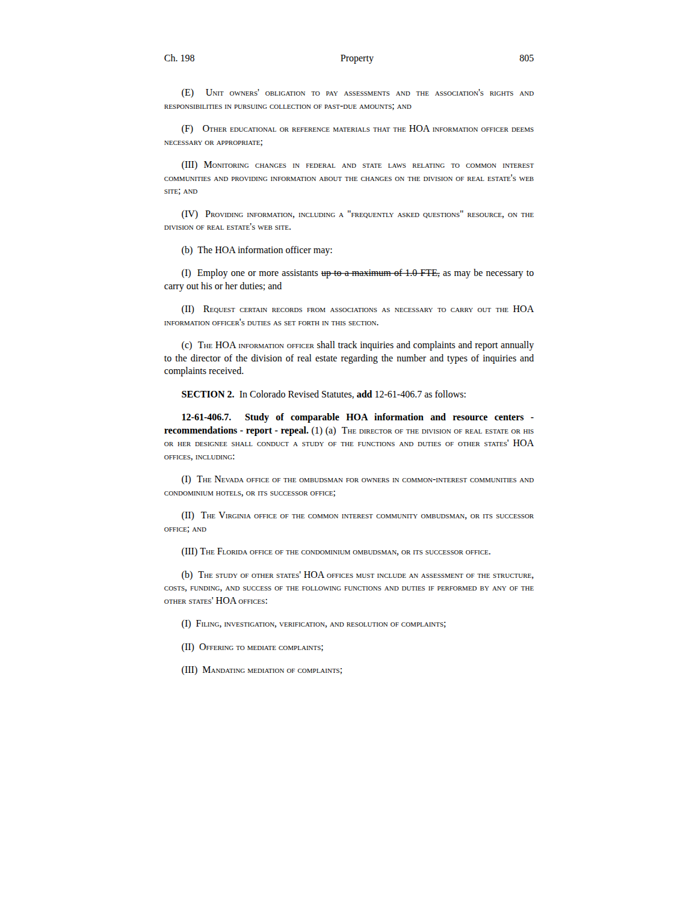Ch. 198 Property 805
(E) Unit owners' obligation to pay assessments and the association's rights and responsibilities in pursuing collection of past-due amounts; and
(F) Other educational or reference materials that the HOA information officer deems necessary or appropriate;
(III) Monitoring changes in federal and state laws relating to common interest communities and providing information about the changes on the division of real estate's web site; and
(IV) Providing information, including a "frequently asked questions" resource, on the division of real estate's web site.
(b) The HOA information officer may:
(I) Employ one or more assistants up to a maximum of 1.0 FTE, as may be necessary to carry out his or her duties; and
(II) Request certain records from associations as necessary to carry out the HOA information officer's duties as set forth in this section.
(c) The HOA information officer shall track inquiries and complaints and report annually to the director of the division of real estate regarding the number and types of inquiries and complaints received.
SECTION 2. In Colorado Revised Statutes, add 12-61-406.7 as follows:
12-61-406.7. Study of comparable HOA information and resource centers - recommendations - report - repeal. (1) (a) The director of the division of real estate or his or her designee shall conduct a study of the functions and duties of other states' HOA offices, including:
(I) The Nevada office of the ombudsman for owners in common-interest communities and condominium hotels, or its successor office;
(II) The Virginia office of the common interest community ombudsman, or its successor office; and
(III) The Florida office of the condominium ombudsman, or its successor office.
(b) The study of other states' HOA offices must include an assessment of the structure, costs, funding, and success of the following functions and duties if performed by any of the other states' HOA offices:
(I) Filing, investigation, verification, and resolution of complaints;
(II) Offering to mediate complaints;
(III) Mandating mediation of complaints;